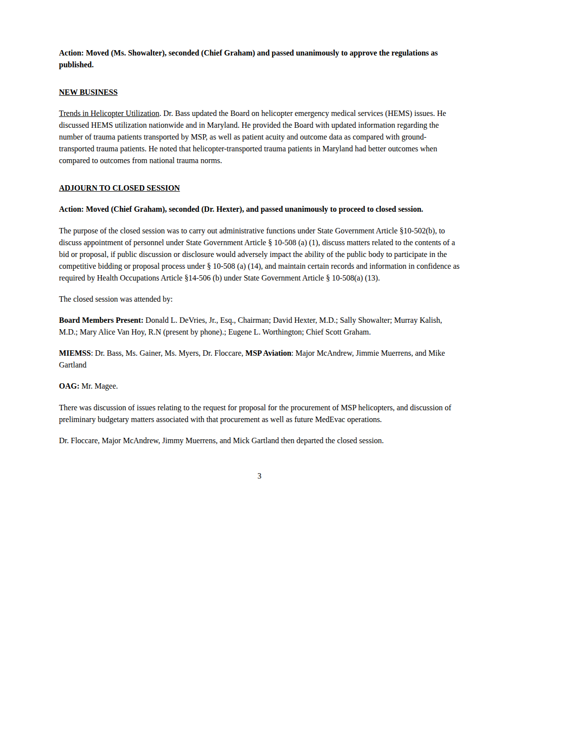Action: Moved (Ms. Showalter), seconded (Chief Graham) and passed unanimously to approve the regulations as published.
NEW BUSINESS
Trends in Helicopter Utilization. Dr. Bass updated the Board on helicopter emergency medical services (HEMS) issues. He discussed HEMS utilization nationwide and in Maryland. He provided the Board with updated information regarding the number of trauma patients transported by MSP, as well as patient acuity and outcome data as compared with ground-transported trauma patients. He noted that helicopter-transported trauma patients in Maryland had better outcomes when compared to outcomes from national trauma norms.
ADJOURN TO CLOSED SESSION
Action: Moved (Chief Graham), seconded (Dr. Hexter), and passed unanimously to proceed to closed session.
The purpose of the closed session was to carry out administrative functions under State Government Article §10-502(b), to discuss appointment of personnel under State Government Article § 10-508 (a) (1), discuss matters related to the contents of a bid or proposal, if public discussion or disclosure would adversely impact the ability of the public body to participate in the competitive bidding or proposal process under § 10-508 (a) (14), and maintain certain records and information in confidence as required by Health Occupations Article §14-506 (b) under State Government Article § 10-508(a) (13).
The closed session was attended by:
Board Members Present: Donald L. DeVries, Jr., Esq., Chairman; David Hexter, M.D.; Sally Showalter; Murray Kalish, M.D.; Mary Alice Van Hoy, R.N (present by phone).; Eugene L. Worthington; Chief Scott Graham.
MIEMSS: Dr. Bass, Ms. Gainer, Ms. Myers, Dr. Floccare, MSP Aviation: Major McAndrew, Jimmie Muerrens, and Mike Gartland
OAG: Mr. Magee.
There was discussion of issues relating to the request for proposal for the procurement of MSP helicopters, and discussion of preliminary budgetary matters associated with that procurement as well as future MedEvac operations.
Dr. Floccare, Major McAndrew, Jimmy Muerrens, and Mick Gartland then departed the closed session.
3